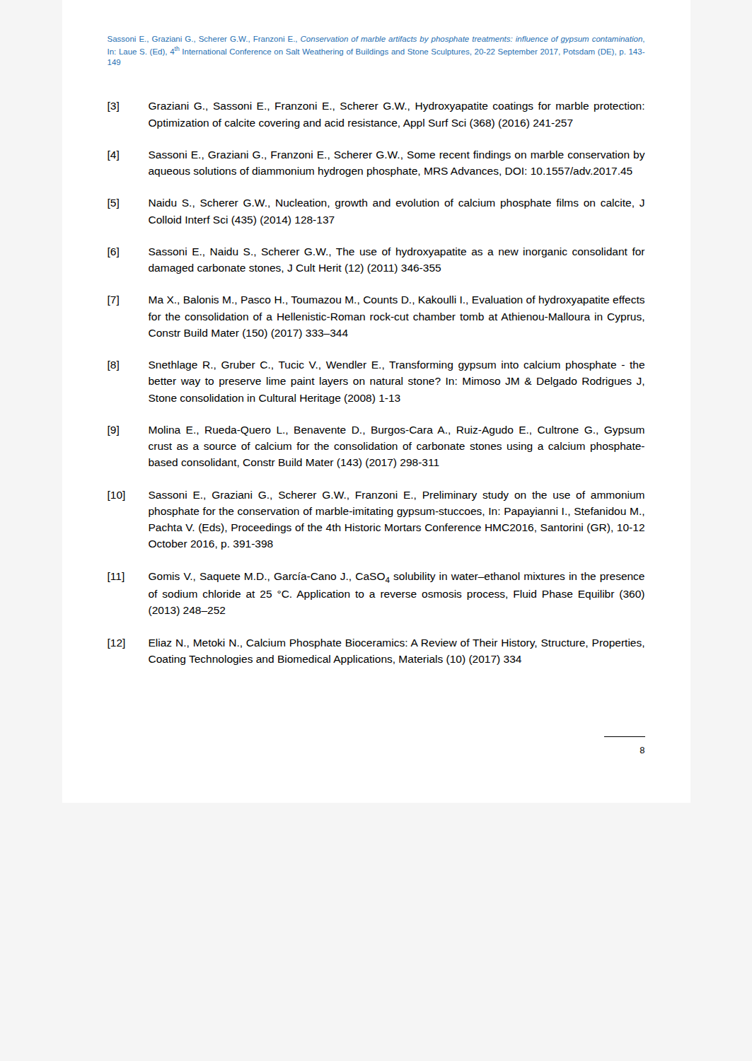Sassoni E., Graziani G., Scherer G.W., Franzoni E., Conservation of marble artifacts by phosphate treatments: influence of gypsum contamination, In: Laue S. (Ed), 4th International Conference on Salt Weathering of Buildings and Stone Sculptures, 20-22 September 2017, Potsdam (DE), p. 143-149
[3] Graziani G., Sassoni E., Franzoni E., Scherer G.W., Hydroxyapatite coatings for marble protection: Optimization of calcite covering and acid resistance, Appl Surf Sci (368) (2016) 241-257
[4] Sassoni E., Graziani G., Franzoni E., Scherer G.W., Some recent findings on marble conservation by aqueous solutions of diammonium hydrogen phosphate, MRS Advances, DOI: 10.1557/adv.2017.45
[5] Naidu S., Scherer G.W., Nucleation, growth and evolution of calcium phosphate films on calcite, J Colloid Interf Sci (435) (2014) 128-137
[6] Sassoni E., Naidu S., Scherer G.W., The use of hydroxyapatite as a new inorganic consolidant for damaged carbonate stones, J Cult Herit (12) (2011) 346-355
[7] Ma X., Balonis M., Pasco H., Toumazou M., Counts D., Kakoulli I., Evaluation of hydroxyapatite effects for the consolidation of a Hellenistic-Roman rock-cut chamber tomb at Athienou-Malloura in Cyprus, Constr Build Mater (150) (2017) 333–344
[8] Snethlage R., Gruber C., Tucic V., Wendler E., Transforming gypsum into calcium phosphate - the better way to preserve lime paint layers on natural stone? In: Mimoso JM & Delgado Rodrigues J, Stone consolidation in Cultural Heritage (2008) 1-13
[9] Molina E., Rueda-Quero L., Benavente D., Burgos-Cara A., Ruiz-Agudo E., Cultrone G., Gypsum crust as a source of calcium for the consolidation of carbonate stones using a calcium phosphate-based consolidant, Constr Build Mater (143) (2017) 298-311
[10] Sassoni E., Graziani G., Scherer G.W., Franzoni E., Preliminary study on the use of ammonium phosphate for the conservation of marble-imitating gypsum-stuccoes, In: Papayianni I., Stefanidou M., Pachta V. (Eds), Proceedings of the 4th Historic Mortars Conference HMC2016, Santorini (GR), 10-12 October 2016, p. 391-398
[11] Gomis V., Saquete M.D., García-Cano J., CaSO4 solubility in water–ethanol mixtures in the presence of sodium chloride at 25 °C. Application to a reverse osmosis process, Fluid Phase Equilibr (360) (2013) 248–252
[12] Eliaz N., Metoki N., Calcium Phosphate Bioceramics: A Review of Their History, Structure, Properties, Coating Technologies and Biomedical Applications, Materials (10) (2017) 334
8